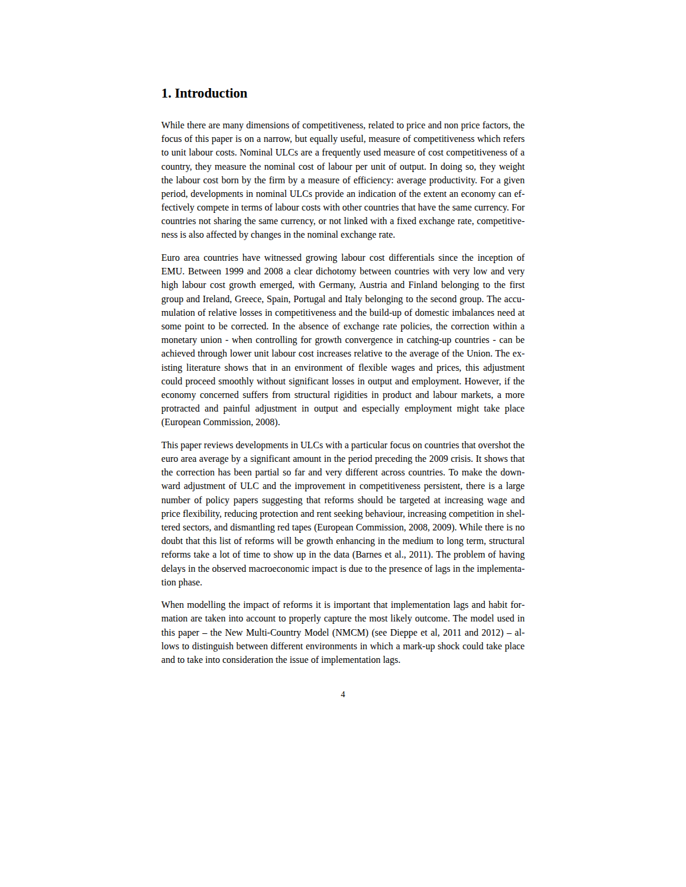1. Introduction
While there are many dimensions of competitiveness, related to price and non price factors, the focus of this paper is on a narrow, but equally useful, measure of competitiveness which refers to unit labour costs. Nominal ULCs are a frequently used measure of cost competitiveness of a country, they measure the nominal cost of labour per unit of output. In doing so, they weight the labour cost born by the firm by a measure of efficiency: average productivity. For a given period, developments in nominal ULCs provide an indication of the extent an economy can effectively compete in terms of labour costs with other countries that have the same currency. For countries not sharing the same currency, or not linked with a fixed exchange rate, competitiveness is also affected by changes in the nominal exchange rate.
Euro area countries have witnessed growing labour cost differentials since the inception of EMU. Between 1999 and 2008 a clear dichotomy between countries with very low and very high labour cost growth emerged, with Germany, Austria and Finland belonging to the first group and Ireland, Greece, Spain, Portugal and Italy belonging to the second group. The accumulation of relative losses in competitiveness and the build-up of domestic imbalances need at some point to be corrected. In the absence of exchange rate policies, the correction within a monetary union - when controlling for growth convergence in catching-up countries - can be achieved through lower unit labour cost increases relative to the average of the Union. The existing literature shows that in an environment of flexible wages and prices, this adjustment could proceed smoothly without significant losses in output and employment. However, if the economy concerned suffers from structural rigidities in product and labour markets, a more protracted and painful adjustment in output and especially employment might take place (European Commission, 2008).
This paper reviews developments in ULCs with a particular focus on countries that overshot the euro area average by a significant amount in the period preceding the 2009 crisis. It shows that the correction has been partial so far and very different across countries. To make the downward adjustment of ULC and the improvement in competitiveness persistent, there is a large number of policy papers suggesting that reforms should be targeted at increasing wage and price flexibility, reducing protection and rent seeking behaviour, increasing competition in sheltered sectors, and dismantling red tapes (European Commission, 2008, 2009). While there is no doubt that this list of reforms will be growth enhancing in the medium to long term, structural reforms take a lot of time to show up in the data (Barnes et al., 2011). The problem of having delays in the observed macroeconomic impact is due to the presence of lags in the implementation phase.
When modelling the impact of reforms it is important that implementation lags and habit formation are taken into account to properly capture the most likely outcome. The model used in this paper – the New Multi-Country Model (NMCM) (see Dieppe et al, 2011 and 2012) – allows to distinguish between different environments in which a mark-up shock could take place and to take into consideration the issue of implementation lags.
4